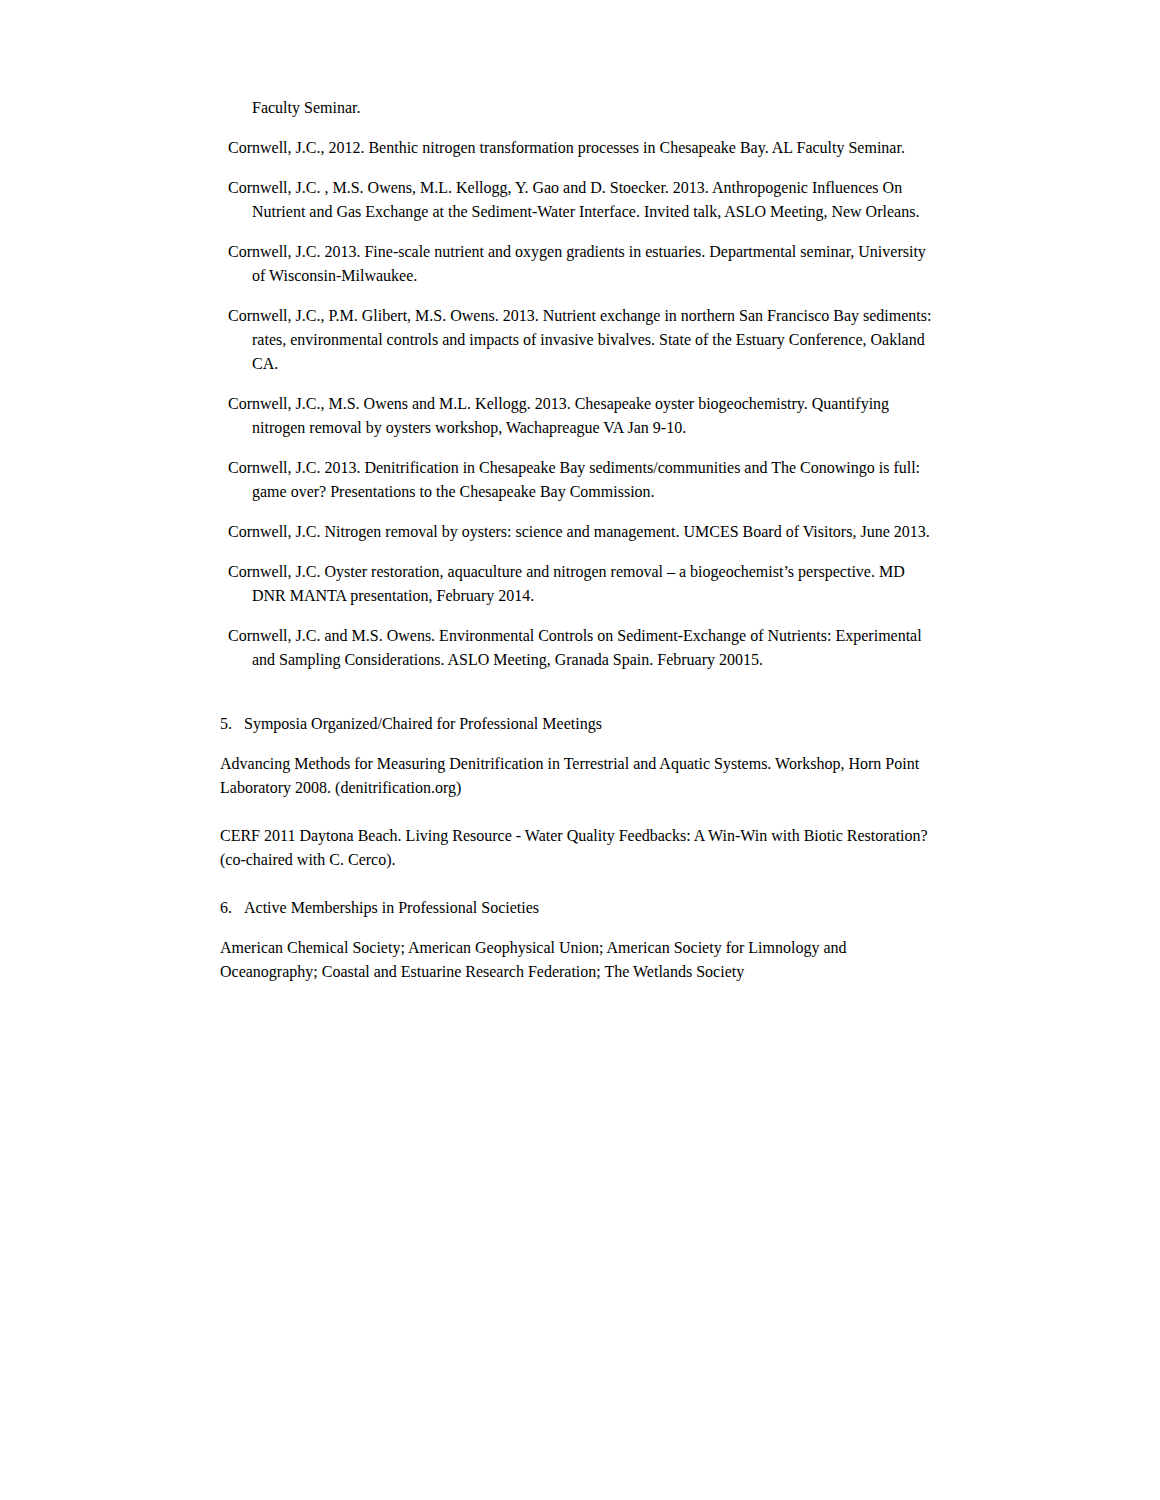Faculty Seminar.
Cornwell, J.C., 2012. Benthic nitrogen transformation processes in Chesapeake Bay. AL Faculty Seminar.
Cornwell, J.C. , M.S. Owens, M.L. Kellogg, Y. Gao and D. Stoecker. 2013. Anthropogenic Influences On Nutrient and Gas Exchange at the Sediment-Water Interface. Invited talk, ASLO Meeting, New Orleans.
Cornwell, J.C. 2013. Fine-scale nutrient and oxygen gradients in estuaries. Departmental seminar, University of Wisconsin-Milwaukee.
Cornwell, J.C., P.M. Glibert, M.S. Owens. 2013. Nutrient exchange in northern San Francisco Bay sediments: rates, environmental controls and impacts of invasive bivalves. State of the Estuary Conference, Oakland CA.
Cornwell, J.C., M.S. Owens and M.L. Kellogg. 2013. Chesapeake oyster biogeochemistry. Quantifying nitrogen removal by oysters workshop, Wachapreague VA Jan 9-10.
Cornwell, J.C. 2013. Denitrification in Chesapeake Bay sediments/communities and The Conowingo is full: game over? Presentations to the Chesapeake Bay Commission.
Cornwell, J.C. Nitrogen removal by oysters: science and management. UMCES Board of Visitors, June 2013.
Cornwell, J.C. Oyster restoration, aquaculture and nitrogen removal – a biogeochemist’s perspective. MD DNR MANTA presentation, February 2014.
Cornwell, J.C. and M.S. Owens. Environmental Controls on Sediment-Exchange of Nutrients: Experimental and Sampling Considerations. ASLO Meeting, Granada Spain. February 20015.
5. Symposia Organized/Chaired for Professional Meetings
Advancing Methods for Measuring Denitrification in Terrestrial and Aquatic Systems. Workshop, Horn Point Laboratory 2008. (denitrification.org)
CERF 2011 Daytona Beach. Living Resource - Water Quality Feedbacks: A Win-Win with Biotic Restoration? (co-chaired with C. Cerco).
6. Active Memberships in Professional Societies
American Chemical Society; American Geophysical Union; American Society for Limnology and Oceanography; Coastal and Estuarine Research Federation; The Wetlands Society